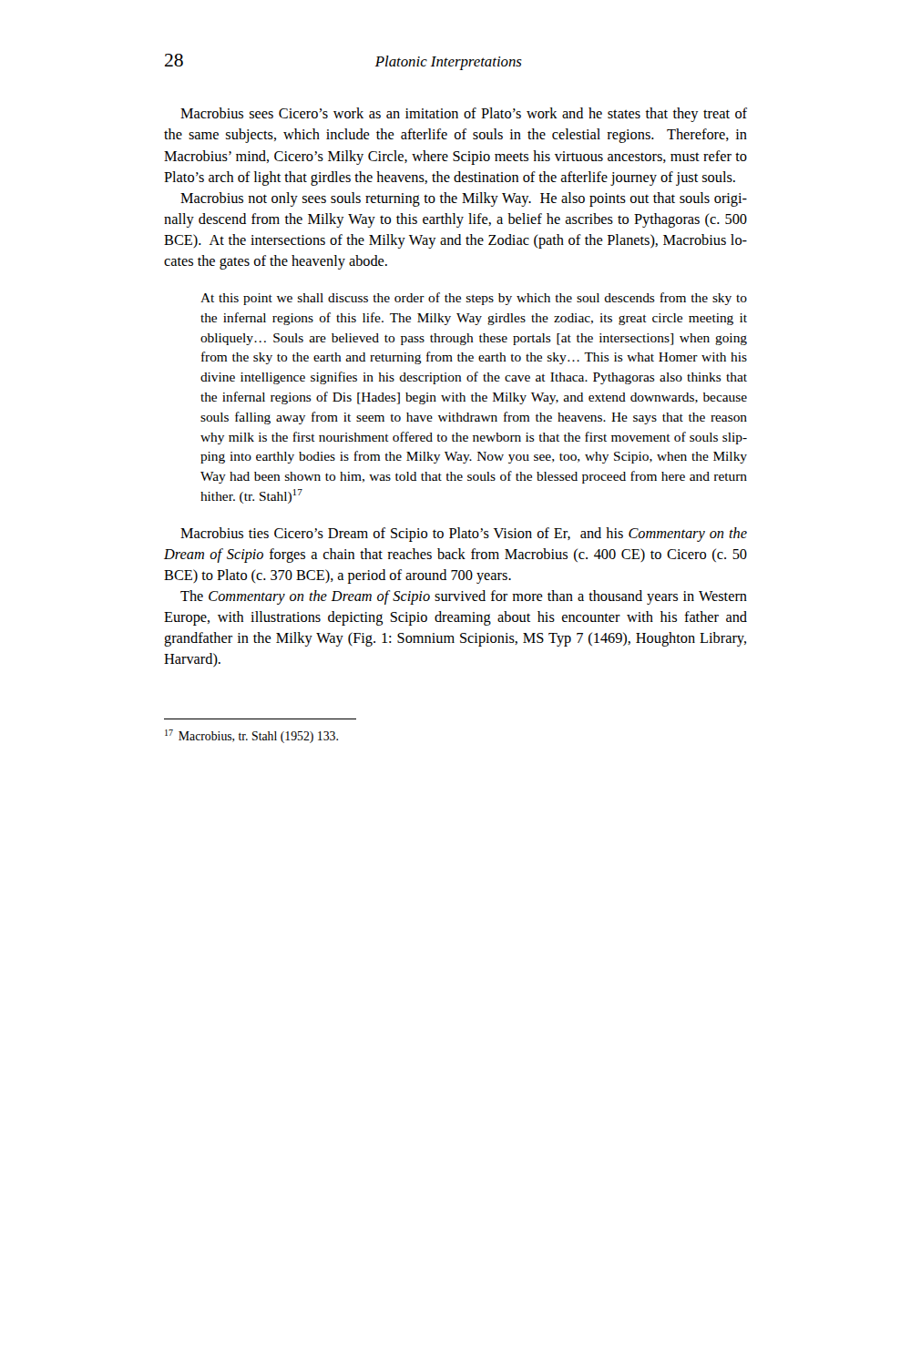28
Platonic Interpretations
Macrobius sees Cicero’s work as an imitation of Plato’s work and he states that they treat of the same subjects, which include the afterlife of souls in the celestial regions. Therefore, in Macrobius’ mind, Cicero’s Milky Circle, where Scipio meets his virtuous ancestors, must refer to Plato’s arch of light that girdles the heavens, the destination of the afterlife journey of just souls.
Macrobius not only sees souls returning to the Milky Way. He also points out that souls originally descend from the Milky Way to this earthly life, a belief he ascribes to Pythagoras (c. 500 BCE). At the intersections of the Milky Way and the Zodiac (path of the Planets), Macrobius locates the gates of the heavenly abode.
At this point we shall discuss the order of the steps by which the soul descends from the sky to the infernal regions of this life. The Milky Way girdles the zodiac, its great circle meeting it obliquely… Souls are believed to pass through these portals [at the intersections] when going from the sky to the earth and returning from the earth to the sky… This is what Homer with his divine intelligence signifies in his description of the cave at Ithaca. Pythagoras also thinks that the infernal regions of Dis [Hades] begin with the Milky Way, and extend downwards, because souls falling away from it seem to have withdrawn from the heavens. He says that the reason why milk is the first nourishment offered to the newborn is that the first movement of souls slipping into earthly bodies is from the Milky Way. Now you see, too, why Scipio, when the Milky Way had been shown to him, was told that the souls of the blessed proceed from here and return hither. (tr. Stahl)17
Macrobius ties Cicero’s Dream of Scipio to Plato’s Vision of Er, and his Commentary on the Dream of Scipio forges a chain that reaches back from Macrobius (c. 400 CE) to Cicero (c. 50 BCE) to Plato (c. 370 BCE), a period of around 700 years.
The Commentary on the Dream of Scipio survived for more than a thousand years in Western Europe, with illustrations depicting Scipio dreaming about his encounter with his father and grandfather in the Milky Way (Fig. 1: Somnium Scipionis, MS Typ 7 (1469), Houghton Library, Harvard).
17 Macrobius, tr. Stahl (1952) 133.